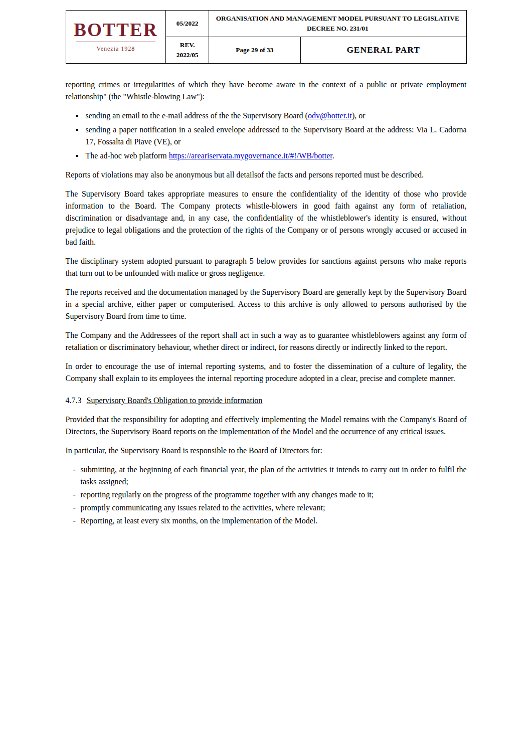| BOTTER Venezia 1928 | 05/2022 | ORGANISATION AND MANAGEMENT MODEL PURSUANT TO LEGISLATIVE DECREE NO. 231/01 |
| REV. 2022/05 | Page 29 of 33 | GENERAL PART |
reporting crimes or irregularities of which they have become aware in the context of a public or private employment relationship" (the "Whistle-blowing Law"):
sending an email to the e-mail address of the the Supervisory Board (odv@botter.it), or
sending a paper notification in a sealed envelope addressed to the Supervisory Board at the address: Via L. Cadorna 17, Fossalta di Piave (VE), or
The ad-hoc web platform https://areariservata.mygovernance.it/#!/WB/botter.
Reports of violations may also be anonymous but all detailsof the facts and persons reported must be described.
The Supervisory Board takes appropriate measures to ensure the confidentiality of the identity of those who provide information to the Board. The Company protects whistle-blowers in good faith against any form of retaliation, discrimination or disadvantage and, in any case, the confidentiality of the whistleblower's identity is ensured, without prejudice to legal obligations and the protection of the rights of the Company or of persons wrongly accused or accused in bad faith.
The disciplinary system adopted pursuant to paragraph 5 below provides for sanctions against persons who make reports that turn out to be unfounded with malice or gross negligence.
The reports received and the documentation managed by the Supervisory Board are generally kept by the Supervisory Board in a special archive, either paper or computerised. Access to this archive is only allowed to persons authorised by the Supervisory Board from time to time.
The Company and the Addressees of the report shall act in such a way as to guarantee whistleblowers against any form of retaliation or discriminatory behaviour, whether direct or indirect, for reasons directly or indirectly linked to the report.
In order to encourage the use of internal reporting systems, and to foster the dissemination of a culture of legality, the Company shall explain to its employees the internal reporting procedure adopted in a clear, precise and complete manner.
4.7.3 Supervisory Board's Obligation to provide information
Provided that the responsibility for adopting and effectively implementing the Model remains with the Company's Board of Directors, the Supervisory Board reports on the implementation of the Model and the occurrence of any critical issues.
In particular, the Supervisory Board is responsible to the Board of Directors for:
submitting, at the beginning of each financial year, the plan of the activities it intends to carry out in order to fulfil the tasks assigned;
reporting regularly on the progress of the programme together with any changes made to it;
promptly communicating any issues related to the activities, where relevant;
Reporting, at least every six months, on the implementation of the Model.